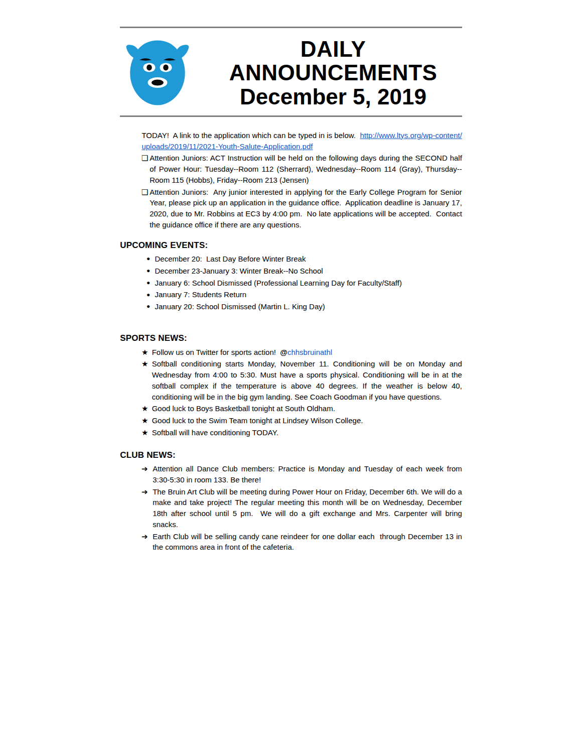DAILY
ANNOUNCEMENTS
December 5, 2019
TODAY! A link to the application which can be typed in is below. http://www.ltys.org/wp-content/uploads/2019/11/2021-Youth-Salute-Application.pdf
Attention Juniors: ACT Instruction will be held on the following days during the SECOND half of Power Hour: Tuesday--Room 112 (Sherrard), Wednesday--Room 114 (Gray), Thursday--Room 115 (Hobbs), Friday--Room 213 (Jensen)
Attention Juniors: Any junior interested in applying for the Early College Program for Senior Year, please pick up an application in the guidance office. Application deadline is January 17, 2020, due to Mr. Robbins at EC3 by 4:00 pm. No late applications will be accepted. Contact the guidance office if there are any questions.
UPCOMING EVENTS:
December 20: Last Day Before Winter Break
December 23-January 3: Winter Break--No School
January 6: School Dismissed (Professional Learning Day for Faculty/Staff)
January 7: Students Return
January 20: School Dismissed (Martin L. King Day)
SPORTS NEWS:
Follow us on Twitter for sports action! @chhsbruinathl
Softball conditioning starts Monday, November 11. Conditioning will be on Monday and Wednesday from 4:00 to 5:30. Must have a sports physical. Conditioning will be in at the softball complex if the temperature is above 40 degrees. If the weather is below 40, conditioning will be in the big gym landing. See Coach Goodman if you have questions.
Good luck to Boys Basketball tonight at South Oldham.
Good luck to the Swim Team tonight at Lindsey Wilson College.
Softball will have conditioning TODAY.
CLUB NEWS:
Attention all Dance Club members: Practice is Monday and Tuesday of each week from 3:30-5:30 in room 133. Be there!
The Bruin Art Club will be meeting during Power Hour on Friday, December 6th. We will do a make and take project! The regular meeting this month will be on Wednesday, December 18th after school until 5 pm. We will do a gift exchange and Mrs. Carpenter will bring snacks.
Earth Club will be selling candy cane reindeer for one dollar each through December 13 in the commons area in front of the cafeteria.